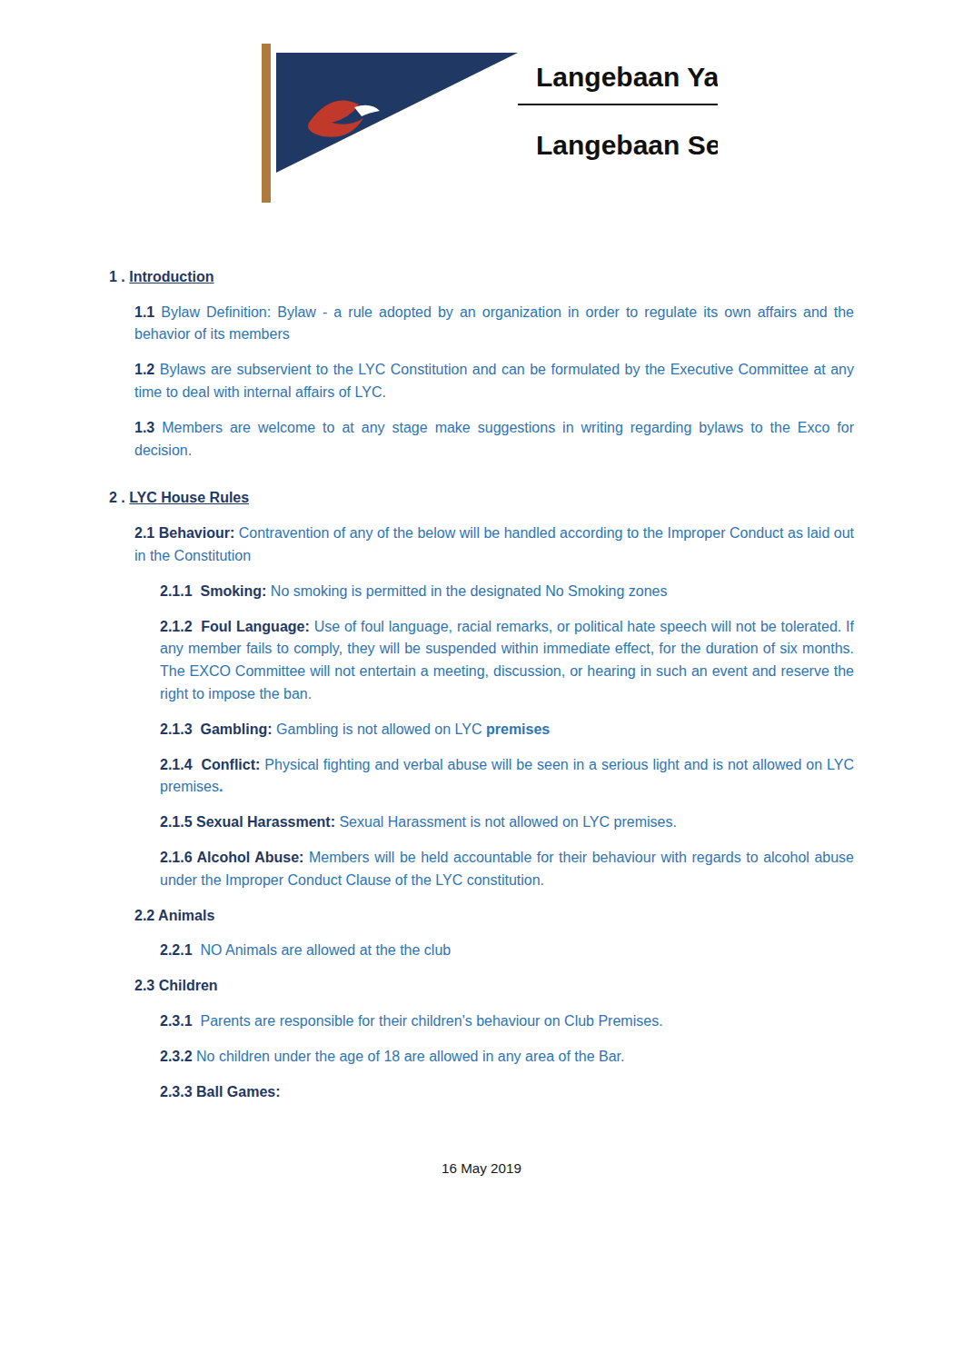1 . Introduction
1.1 Bylaw Definition: Bylaw - a rule adopted by an organization in order to regulate its own affairs and the behavior of its members
1.2 Bylaws are subservient to the LYC Constitution and can be formulated by the Executive Committee at any time to deal with internal affairs of LYC.
1.3 Members are welcome to at any stage make suggestions in writing regarding bylaws to the Exco for decision.
2 . LYC House Rules
2.1 Behaviour: Contravention of any of the below will be handled according to the Improper Conduct as laid out in the Constitution
2.1.1 Smoking: No smoking is permitted in the designated No Smoking zones
2.1.2 Foul Language: Use of foul language, racial remarks, or political hate speech will not be tolerated. If any member fails to comply, they will be suspended within immediate effect, for the duration of six months. The EXCO Committee will not entertain a meeting, discussion, or hearing in such an event and reserve the right to impose the ban.
2.1.3 Gambling: Gambling is not allowed on LYC premises
2.1.4 Conflict: Physical fighting and verbal abuse will be seen in a serious light and is not allowed on LYC premises.
2.1.5 Sexual Harassment: Sexual Harassment is not allowed on LYC premises.
2.1.6 Alcohol Abuse: Members will be held accountable for their behaviour with regards to alcohol abuse under the Improper Conduct Clause of the LYC constitution.
2.2 Animals
2.2.1 NO Animals are allowed at the the club
2.3 Children
2.3.1 Parents are responsible for their children's behaviour on Club Premises.
2.3.2 No children under the age of 18 are allowed in any area of the Bar.
2.3.3 Ball Games:
16 May 2019